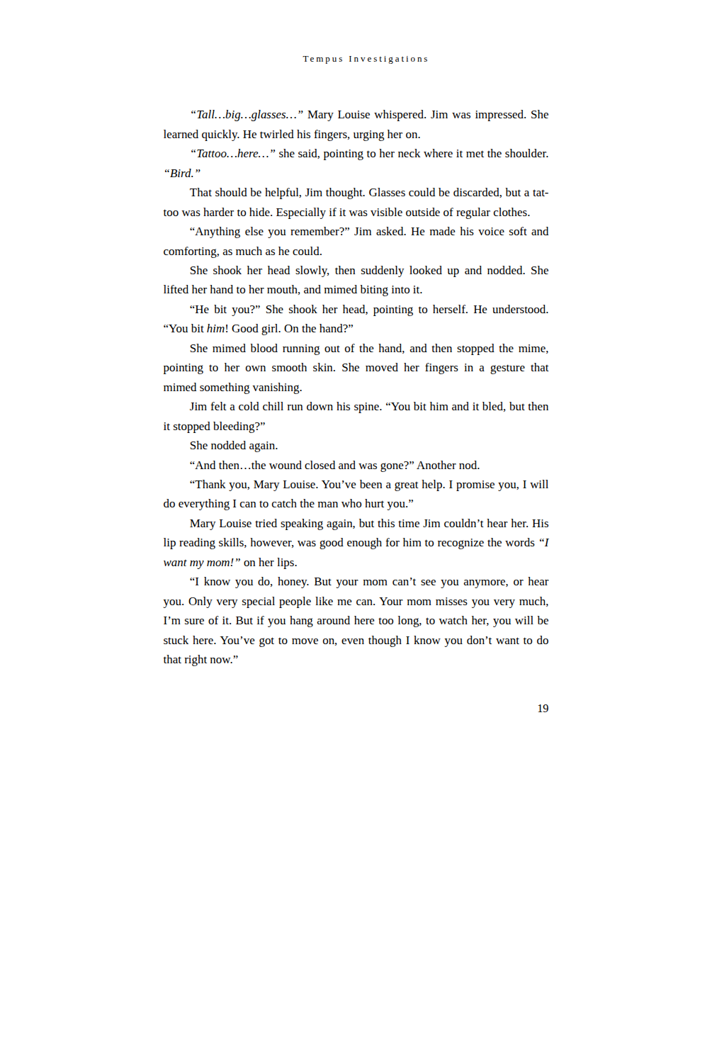Tempus Investigations
“Tall…big…glasses…” Mary Louise whispered. Jim was impressed. She learned quickly. He twirled his fingers, urging her on.
“Tattoo…here…” she said, pointing to her neck where it met the shoulder. “Bird.”
That should be helpful, Jim thought. Glasses could be discarded, but a tattoo was harder to hide. Especially if it was visible outside of regular clothes.
“Anything else you remember?” Jim asked. He made his voice soft and comforting, as much as he could.
She shook her head slowly, then suddenly looked up and nodded. She lifted her hand to her mouth, and mimed biting into it.
“He bit you?” She shook her head, pointing to herself. He understood. “You bit him! Good girl. On the hand?”
She mimed blood running out of the hand, and then stopped the mime, pointing to her own smooth skin. She moved her fingers in a gesture that mimed something vanishing.
Jim felt a cold chill run down his spine. “You bit him and it bled, but then it stopped bleeding?”
She nodded again.
“And then…the wound closed and was gone?” Another nod.
“Thank you, Mary Louise. You’ve been a great help. I promise you, I will do everything I can to catch the man who hurt you.”
Mary Louise tried speaking again, but this time Jim couldn’t hear her. His lip reading skills, however, was good enough for him to recognize the words “I want my mom!” on her lips.
“I know you do, honey. But your mom can’t see you anymore, or hear you. Only very special people like me can. Your mom misses you very much, I’m sure of it. But if you hang around here too long, to watch her, you will be stuck here. You’ve got to move on, even though I know you don’t want to do that right now.”
19